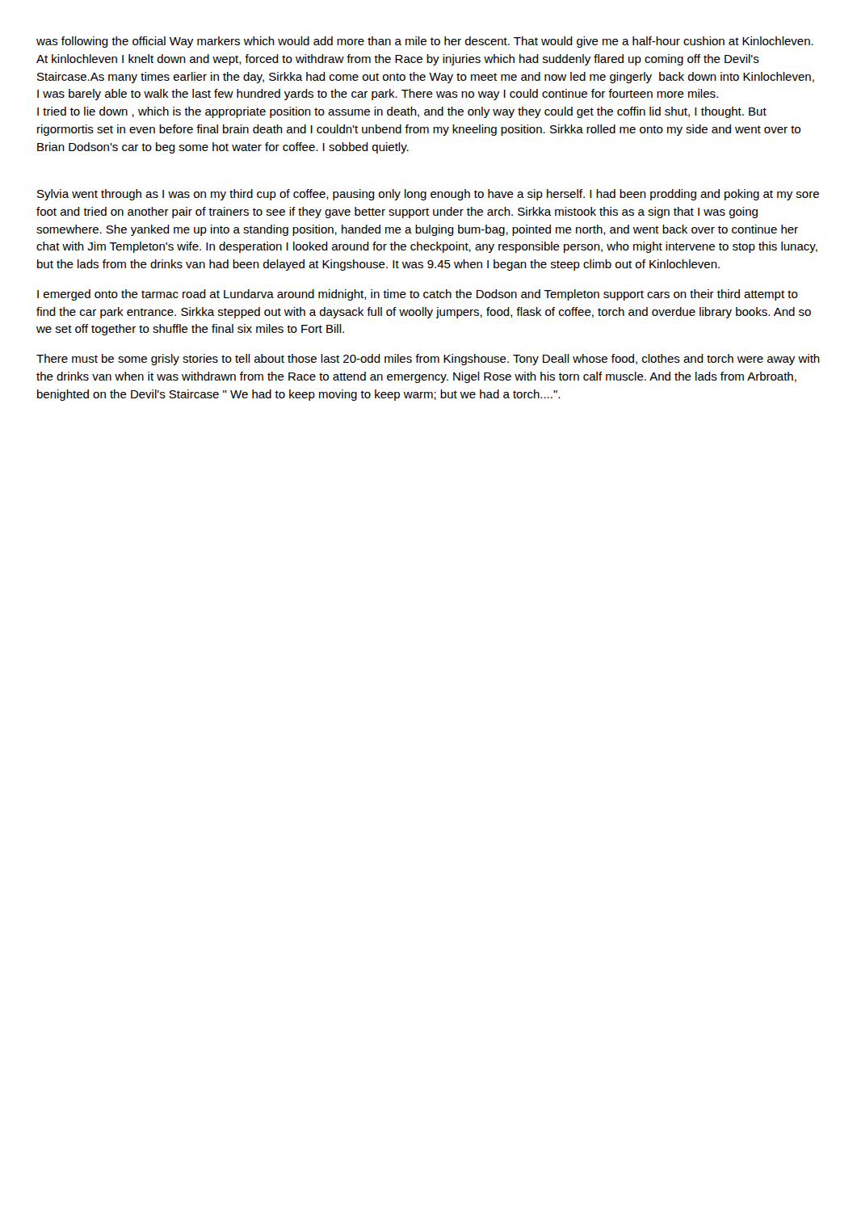was following the official Way markers which would add more than a mile to her descent. That would give me a half-hour cushion at Kinlochleven.
At kinlochleven I knelt down and wept, forced to withdraw from the Race by injuries which had suddenly flared up coming off the Devil's Staircase.As many times earlier in the day, Sirkka had come out onto the Way to meet me and now led me gingerly back down into Kinlochleven, I was barely able to walk the last few hundred yards to the car park. There was no way I could continue for fourteen more miles.
I tried to lie down , which is the appropriate position to assume in death, and the only way they could get the coffin lid shut, I thought. But rigormortis set in even before final brain death and I couldn't unbend from my kneeling position. Sirkka rolled me onto my side and went over to Brian Dodson's car to beg some hot water for coffee. I sobbed quietly.
Sylvia went through as I was on my third cup of coffee, pausing only long enough to have a sip herself. I had been prodding and poking at my sore foot and tried on another pair of trainers to see if they gave better support under the arch. Sirkka mistook this as a sign that I was going somewhere. She yanked me up into a standing position, handed me a bulging bum-bag, pointed me north, and went back over to continue her chat with Jim Templeton's wife. In desperation I looked around for the checkpoint, any responsible person, who might intervene to stop this lunacy, but the lads from the drinks van had been delayed at Kingshouse. It was 9.45 when I began the steep climb out of Kinlochleven.
I emerged onto the tarmac road at Lundarva around midnight, in time to catch the Dodson and Templeton support cars on their third attempt to find the car park entrance. Sirkka stepped out with a daysack full of woolly jumpers, food, flask of coffee, torch and overdue library books. And so we set off together to shuffle the final six miles to Fort Bill.
There must be some grisly stories to tell about those last 20-odd miles from Kingshouse. Tony Deall whose food, clothes and torch were away with the drinks van when it was withdrawn from the Race to attend an emergency. Nigel Rose with his torn calf muscle. And the lads from Arbroath, benighted on the Devil's Staircase " We had to keep moving to keep warm; but we had a torch....".